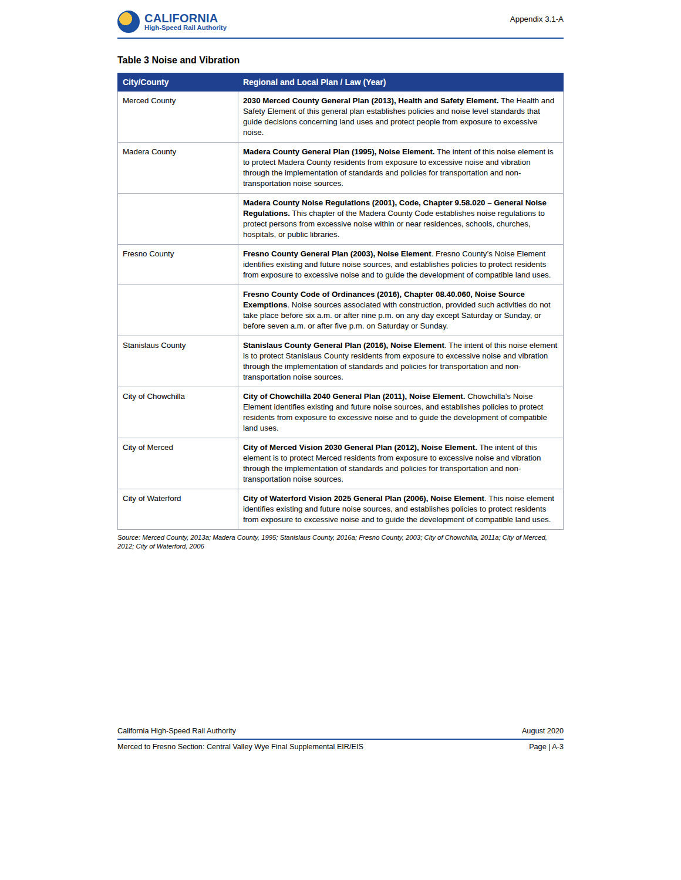CALIFORNIA
High-Speed Rail Authority
Appendix 3.1-A
Table 3 Noise and Vibration
| City/County | Regional and Local Plan / Law (Year) |
| --- | --- |
| Merced County | 2030 Merced County General Plan (2013), Health and Safety Element. The Health and Safety Element of this general plan establishes policies and noise level standards that guide decisions concerning land uses and protect people from exposure to excessive noise. |
| Madera County | Madera County General Plan (1995), Noise Element. The intent of this noise element is to protect Madera County residents from exposure to excessive noise and vibration through the implementation of standards and policies for transportation and non-transportation noise sources. |
| | Madera County Noise Regulations (2001), Code, Chapter 9.58.020 – General Noise Regulations. This chapter of the Madera County Code establishes noise regulations to protect persons from excessive noise within or near residences, schools, churches, hospitals, or public libraries. |
| Fresno County | Fresno County General Plan (2003), Noise Element . Fresno County’s Noise Element identifies existing and future noise sources, and establishes policies to protect residents from exposure to excessive noise and to guide the development of compatible land uses. |
| | Fresno County Code of Ordinances (2016), Chapter 08.40.060, Noise Source Exemptions . Noise sources associated with construction, provided such activities do not take place before six a.m. or after nine p.m. on any day except Saturday or Sunday, or before seven a.m. or after five p.m. on Saturday or Sunday. |
| Stanislaus County | Stanislaus County General Plan (2016), Noise Element . The intent of this noise element is to protect Stanislaus County residents from exposure to excessive noise and vibration through the implementation of standards and policies for transportation and non-transportation noise sources. |
| City of Chowchilla | City of Chowchilla 2040 General Plan (2011), Noise Element. Chowchilla’s Noise Element identifies existing and future noise sources, and establishes policies to protect residents from exposure to excessive noise and to guide the development of compatible land uses. |
| City of Merced | City of Merced Vision 2030 General Plan (2012), Noise Element. The intent of this element is to protect Merced residents from exposure to excessive noise and vibration through the implementation of standards and policies for transportation and non-transportation noise sources. |
| City of Waterford | City of Waterford Vision 2025 General Plan (2006), Noise Element . This noise element identifies existing and future noise sources, and establishes policies to protect residents from exposure to excessive noise and to guide the development of compatible land uses. |
Source: Merced County, 2013a; Madera County, 1995; Stanislaus County, 2016a; Fresno County, 2003; City of Chowchilla, 2011a; City of Merced, 2012; City of Waterford, 2006
California High-Speed Rail Authority
August 2020
Merced to Fresno Section: Central Valley Wye Final Supplemental EIR/EIS
Page | A-3